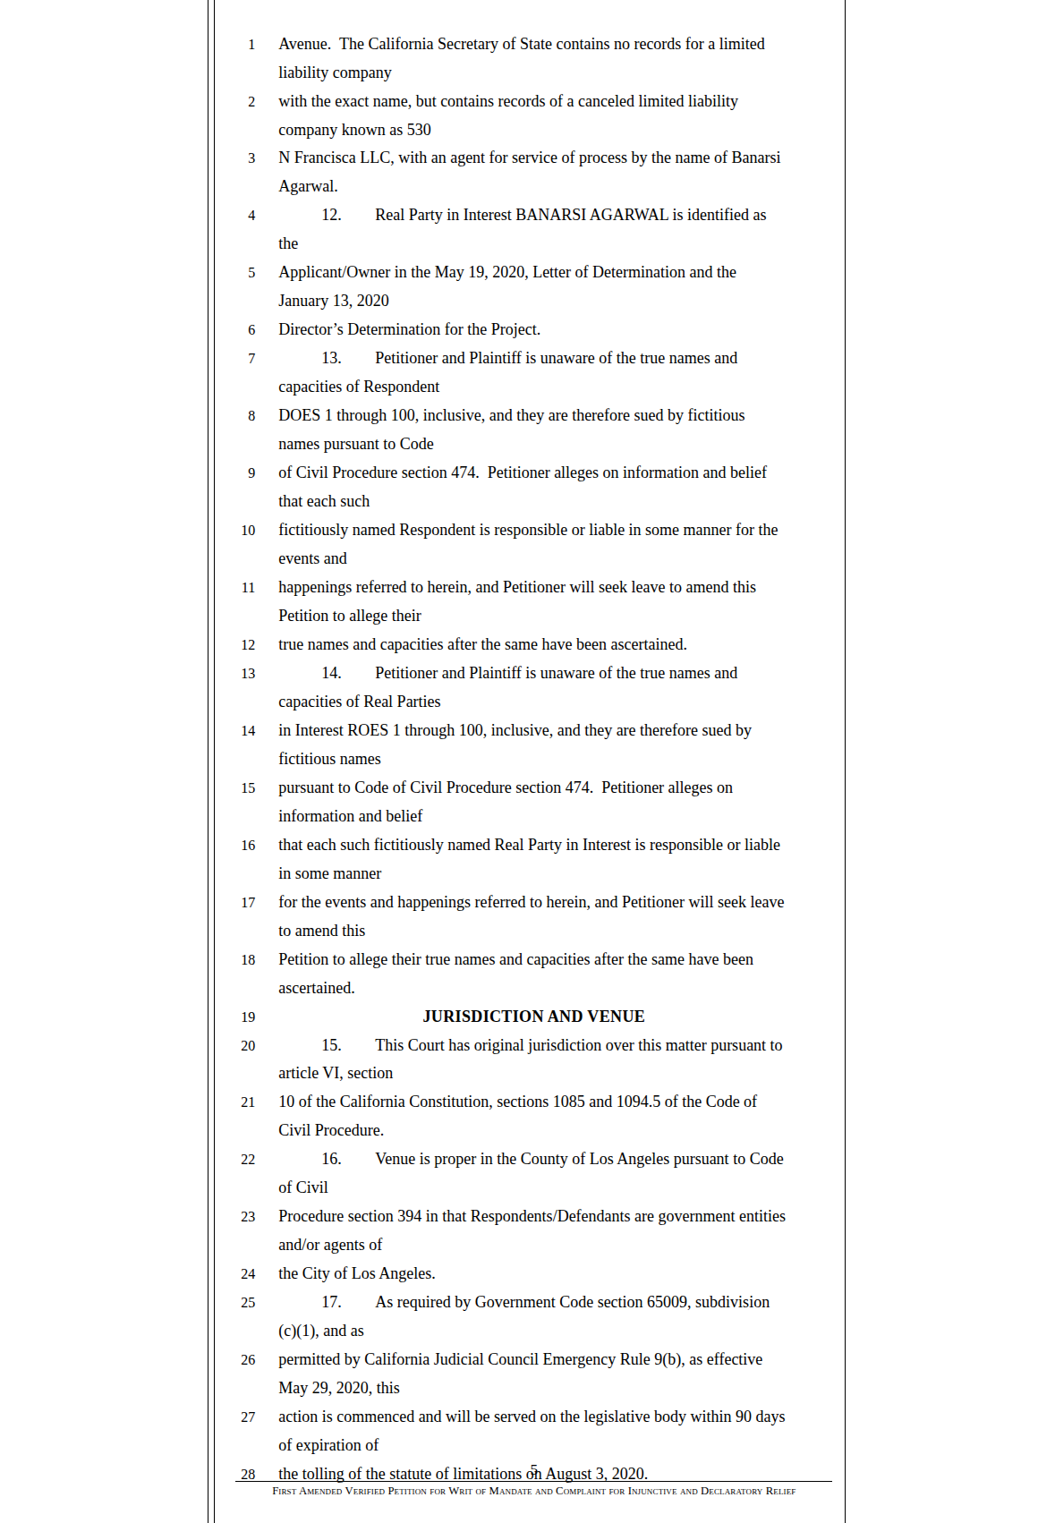Avenue. The California Secretary of State contains no records for a limited liability company
with the exact name, but contains records of a canceled limited liability company known as 530
N Francisca LLC, with an agent for service of process by the name of Banarsi Agarwal.
12. Real Party in Interest BANARSI AGARWAL is identified as the
Applicant/Owner in the May 19, 2020, Letter of Determination and the January 13, 2020
Director’s Determination for the Project.
13. Petitioner and Plaintiff is unaware of the true names and capacities of Respondent
DOES 1 through 100, inclusive, and they are therefore sued by fictitious names pursuant to Code
of Civil Procedure section 474. Petitioner alleges on information and belief that each such
fictitiously named Respondent is responsible or liable in some manner for the events and
happenings referred to herein, and Petitioner will seek leave to amend this Petition to allege their
true names and capacities after the same have been ascertained.
14. Petitioner and Plaintiff is unaware of the true names and capacities of Real Parties
in Interest ROES 1 through 100, inclusive, and they are therefore sued by fictitious names
pursuant to Code of Civil Procedure section 474. Petitioner alleges on information and belief
that each such fictitiously named Real Party in Interest is responsible or liable in some manner
for the events and happenings referred to herein, and Petitioner will seek leave to amend this
Petition to allege their true names and capacities after the same have been ascertained.
JURISDICTION AND VENUE
15. This Court has original jurisdiction over this matter pursuant to article VI, section
10 of the California Constitution, sections 1085 and 1094.5 of the Code of Civil Procedure.
16. Venue is proper in the County of Los Angeles pursuant to Code of Civil
Procedure section 394 in that Respondents/Defendants are government entities and/or agents of
the City of Los Angeles.
17. As required by Government Code section 65009, subdivision (c)(1), and as
permitted by California Judicial Council Emergency Rule 9(b), as effective May 29, 2020, this
action is commenced and will be served on the legislative body within 90 days of expiration of
the tolling of the statute of limitations on August 3, 2020.
5
First Amended Verified Petition for Writ of Mandate and Complaint for Injunctive and Declaratory Relief